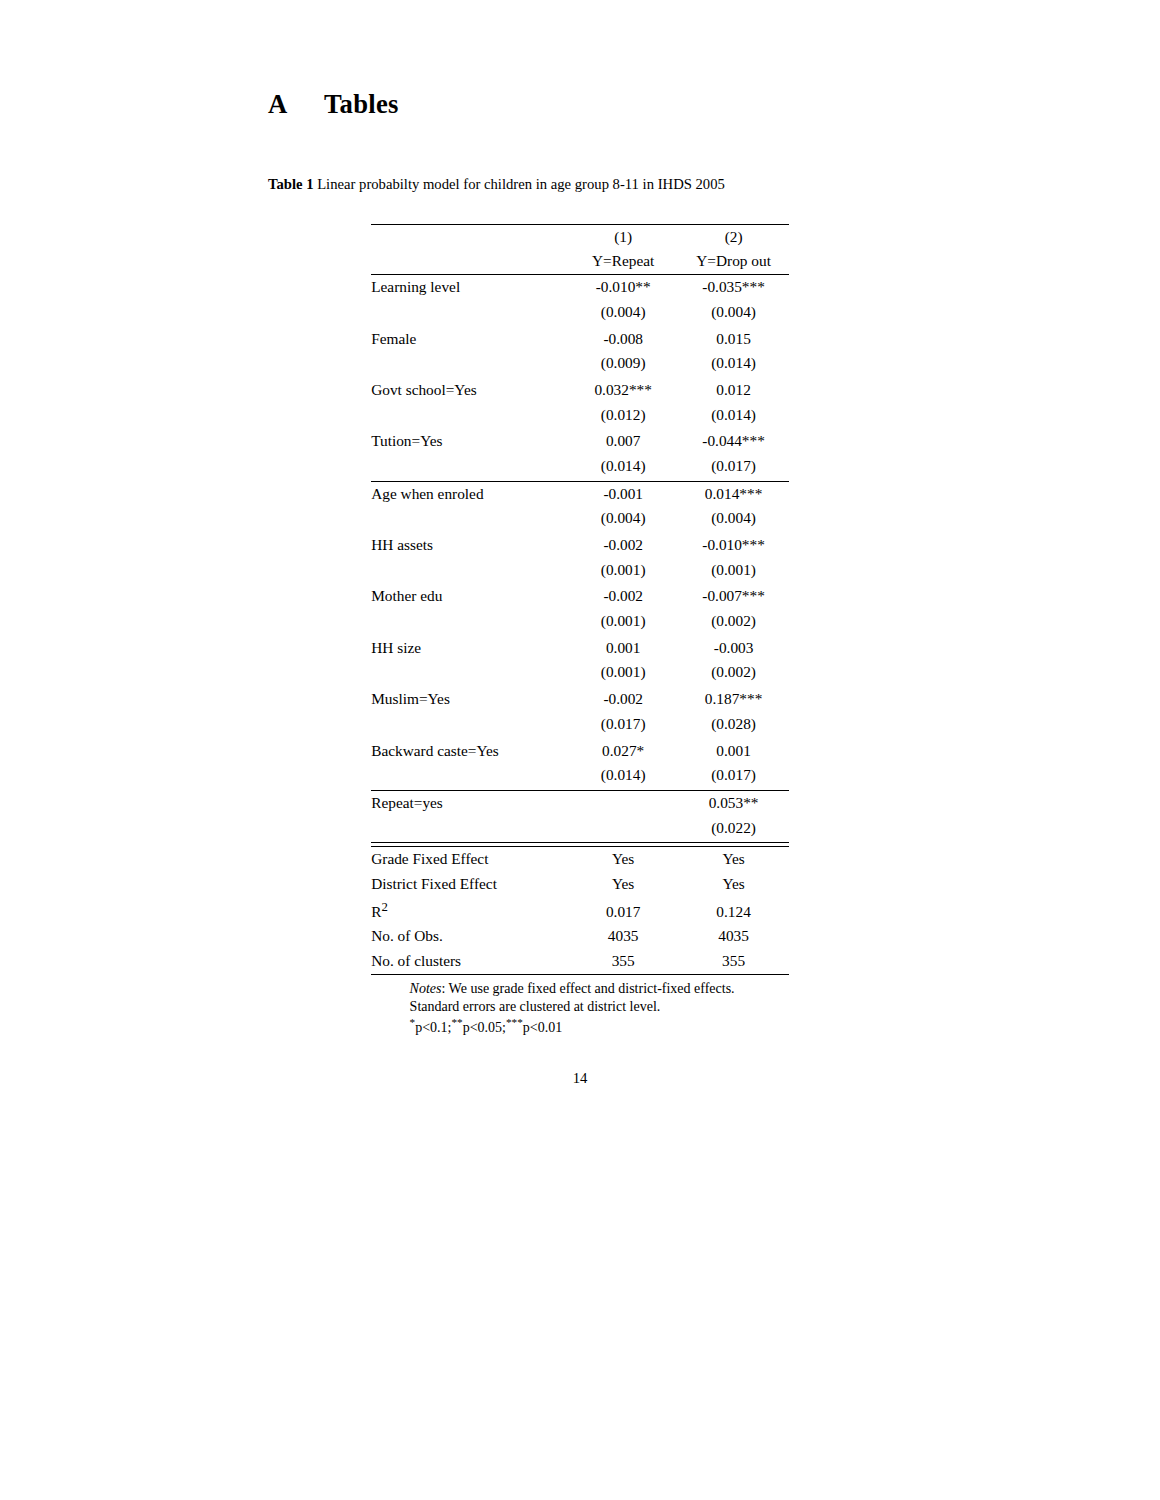ATables
Table 1 Linear probabilty model for children in age group 8-11 in IHDS 2005
| | (1) | (2) |
| | Y=Repeat | Y=Drop out |
| Learning level | -0.010** | -0.035*** |
| | (0.004) | (0.004) |
| Female | -0.008 | 0.015 |
| | (0.009) | (0.014) |
| Govt school=Yes | 0.032*** | 0.012 |
| | (0.012) | (0.014) |
| Tution=Yes | 0.007 | -0.044*** |
| | (0.014) | (0.017) |
| Age when enroled | -0.001 | 0.014*** |
| | (0.004) | (0.004) |
| HH assets | -0.002 | -0.010*** |
| | (0.001) | (0.001) |
| Mother edu | -0.002 | -0.007*** |
| | (0.001) | (0.002) |
| HH size | 0.001 | -0.003 |
| | (0.001) | (0.002) |
| Muslim=Yes | -0.002 | 0.187*** |
| | (0.017) | (0.028) |
| Backward caste=Yes | 0.027* | 0.001 |
| | (0.014) | (0.017) |
| Repeat=yes | | 0.053** |
| | | (0.022) |
| Grade Fixed Effect | Yes | Yes |
| District Fixed Effect | Yes | Yes |
| R 2 | 0.017 | 0.124 |
| No. of Obs. | 4035 | 4035 |
| No. of clusters | 355 | 355 |
Notes: We use grade fixed effect and district-fixed effects. Standard errors are clustered at district level. *p<0.1;**p<0.05;***p<0.01
14